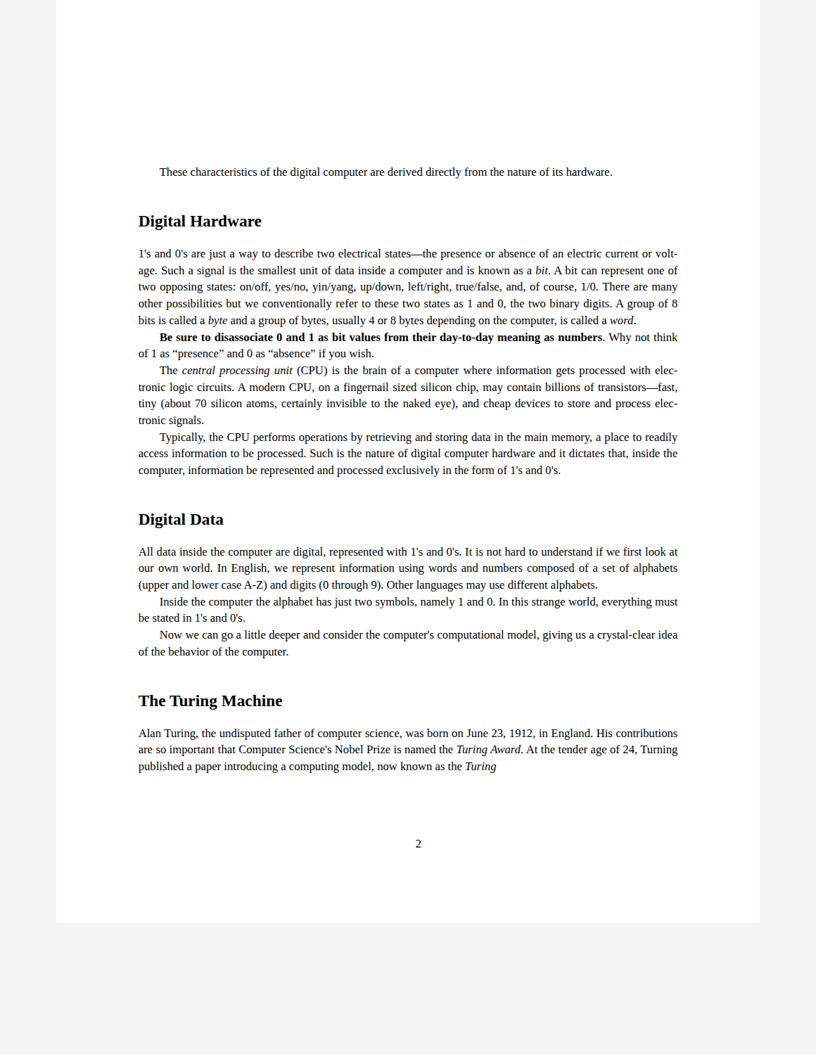These characteristics of the digital computer are derived directly from the nature of its hardware.
Digital Hardware
1's and 0's are just a way to describe two electrical states—the presence or absence of an electric current or voltage. Such a signal is the smallest unit of data inside a computer and is known as a bit. A bit can represent one of two opposing states: on/off, yes/no, yin/yang, up/down, left/right, true/false, and, of course, 1/0. There are many other possibilities but we conventionally refer to these two states as 1 and 0, the two binary digits. A group of 8 bits is called a byte and a group of bytes, usually 4 or 8 bytes depending on the computer, is called a word.
Be sure to disassociate 0 and 1 as bit values from their day-to-day meaning as numbers. Why not think of 1 as “presence” and 0 as “absence” if you wish.
The central processing unit (CPU) is the brain of a computer where information gets processed with electronic logic circuits. A modern CPU, on a fingernail sized silicon chip, may contain billions of transistors—fast, tiny (about 70 silicon atoms, certainly invisible to the naked eye), and cheap devices to store and process electronic signals.
Typically, the CPU performs operations by retrieving and storing data in the main memory, a place to readily access information to be processed. Such is the nature of digital computer hardware and it dictates that, inside the computer, information be represented and processed exclusively in the form of 1's and 0's.
Digital Data
All data inside the computer are digital, represented with 1's and 0's. It is not hard to understand if we first look at our own world. In English, we represent information using words and numbers composed of a set of alphabets (upper and lower case A-Z) and digits (0 through 9). Other languages may use different alphabets.
Inside the computer the alphabet has just two symbols, namely 1 and 0. In this strange world, everything must be stated in 1's and 0's.
Now we can go a little deeper and consider the computer's computational model, giving us a crystal-clear idea of the behavior of the computer.
The Turing Machine
Alan Turing, the undisputed father of computer science, was born on June 23, 1912, in England. His contributions are so important that Computer Science's Nobel Prize is named the Turing Award. At the tender age of 24, Turning published a paper introducing a computing model, now known as the Turing
2